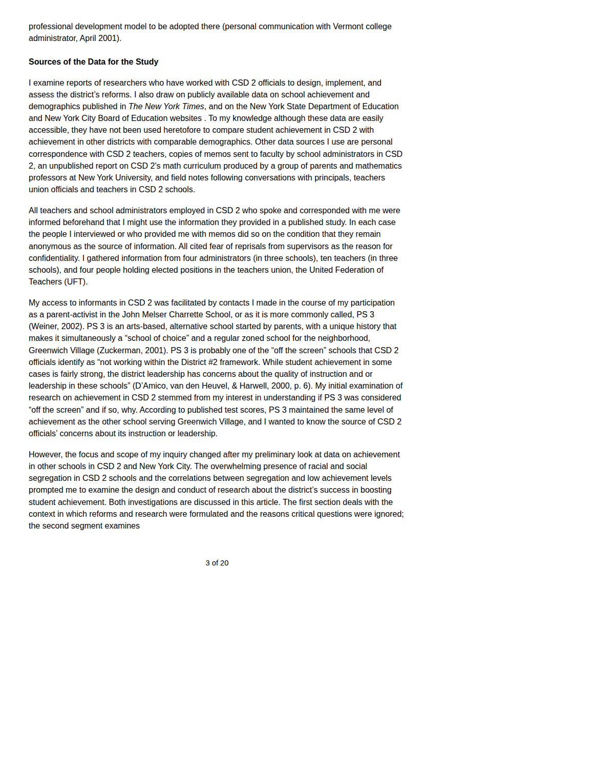professional development model to be adopted there (personal communication with Vermont college administrator, April 2001).
Sources of the Data for the Study
I examine reports of researchers who have worked with CSD 2 officials to design, implement, and assess the district’s reforms. I also draw on publicly available data on school achievement and demographics published in The New York Times, and on the New York State Department of Education and New York City Board of Education websites . To my knowledge although these data are easily accessible, they have not been used heretofore to compare student achievement in CSD 2 with achievement in other districts with comparable demographics. Other data sources I use are personal correspondence with CSD 2 teachers, copies of memos sent to faculty by school administrators in CSD 2, an unpublished report on CSD 2's math curriculum produced by a group of parents and mathematics professors at New York University, and field notes following conversations with principals, teachers union officials and teachers in CSD 2 schools.
All teachers and school administrators employed in CSD 2 who spoke and corresponded with me were informed beforehand that I might use the information they provided in a published study. In each case the people I interviewed or who provided me with memos did so on the condition that they remain anonymous as the source of information. All cited fear of reprisals from supervisors as the reason for confidentiality. I gathered information from four administrators (in three schools), ten teachers (in three schools), and four people holding elected positions in the teachers union, the United Federation of Teachers (UFT).
My access to informants in CSD 2 was facilitated by contacts I made in the course of my participation as a parent-activist in the John Melser Charrette School, or as it is more commonly called, PS 3 (Weiner, 2002). PS 3 is an arts-based, alternative school started by parents, with a unique history that makes it simultaneously a “school of choice” and a regular zoned school for the neighborhood, Greenwich Village (Zuckerman, 2001). PS 3 is probably one of the “off the screen” schools that CSD 2 officials identify as “not working within the District #2 framework. While student achievement in some cases is fairly strong, the district leadership has concerns about the quality of instruction and or leadership in these schools” (D’Amico, van den Heuvel, & Harwell, 2000, p. 6). My initial examination of research on achievement in CSD 2 stemmed from my interest in understanding if PS 3 was considered “off the screen” and if so, why. According to published test scores, PS 3 maintained the same level of achievement as the other school serving Greenwich Village, and I wanted to know the source of CSD 2 officials’ concerns about its instruction or leadership.
However, the focus and scope of my inquiry changed after my preliminary look at data on achievement in other schools in CSD 2 and New York City. The overwhelming presence of racial and social segregation in CSD 2 schools and the correlations between segregation and low achievement levels prompted me to examine the design and conduct of research about the district’s success in boosting student achievement. Both investigations are discussed in this article. The first section deals with the context in which reforms and research were formulated and the reasons critical questions were ignored; the second segment examines
3 of 20